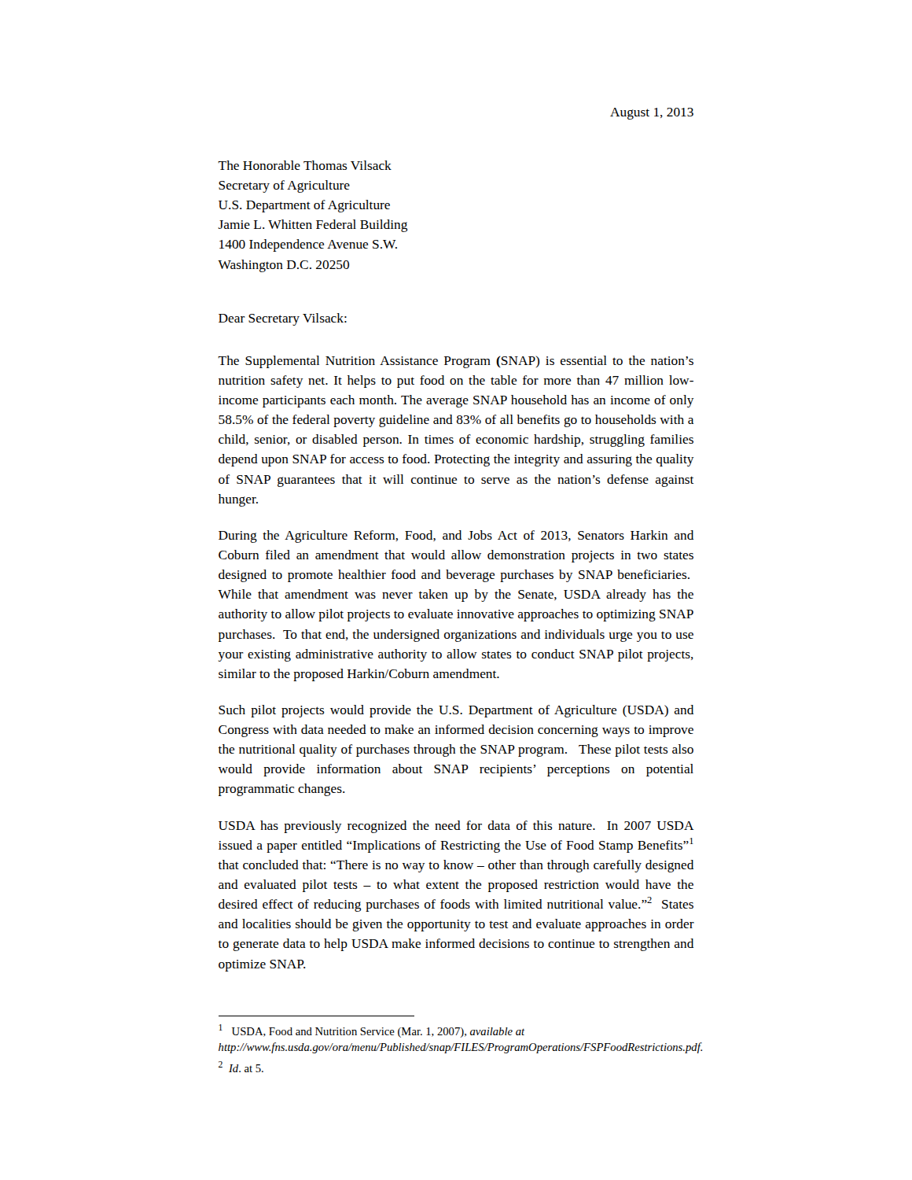August 1, 2013
The Honorable Thomas Vilsack
Secretary of Agriculture
U.S. Department of Agriculture
Jamie L. Whitten Federal Building
1400 Independence Avenue S.W.
Washington D.C. 20250
Dear Secretary Vilsack:
The Supplemental Nutrition Assistance Program (SNAP) is essential to the nation’s nutrition safety net. It helps to put food on the table for more than 47 million low-income participants each month. The average SNAP household has an income of only 58.5% of the federal poverty guideline and 83% of all benefits go to households with a child, senior, or disabled person. In times of economic hardship, struggling families depend upon SNAP for access to food. Protecting the integrity and assuring the quality of SNAP guarantees that it will continue to serve as the nation’s defense against hunger.
During the Agriculture Reform, Food, and Jobs Act of 2013, Senators Harkin and Coburn filed an amendment that would allow demonstration projects in two states designed to promote healthier food and beverage purchases by SNAP beneficiaries. While that amendment was never taken up by the Senate, USDA already has the authority to allow pilot projects to evaluate innovative approaches to optimizing SNAP purchases. To that end, the undersigned organizations and individuals urge you to use your existing administrative authority to allow states to conduct SNAP pilot projects, similar to the proposed Harkin/Coburn amendment.
Such pilot projects would provide the U.S. Department of Agriculture (USDA) and Congress with data needed to make an informed decision concerning ways to improve the nutritional quality of purchases through the SNAP program. These pilot tests also would provide information about SNAP recipients’ perceptions on potential programmatic changes.
USDA has previously recognized the need for data of this nature. In 2007 USDA issued a paper entitled “Implications of Restricting the Use of Food Stamp Benefits”1 that concluded that: “There is no way to know – other than through carefully designed and evaluated pilot tests – to what extent the proposed restriction would have the desired effect of reducing purchases of foods with limited nutritional value.”2 States and localities should be given the opportunity to test and evaluate approaches in order to generate data to help USDA make informed decisions to continue to strengthen and optimize SNAP.
1 USDA, Food and Nutrition Service (Mar. 1, 2007), available at http://www.fns.usda.gov/ora/menu/Published/snap/FILES/ProgramOperations/FSPFoodRestrictions.pdf.
2 Id. at 5.